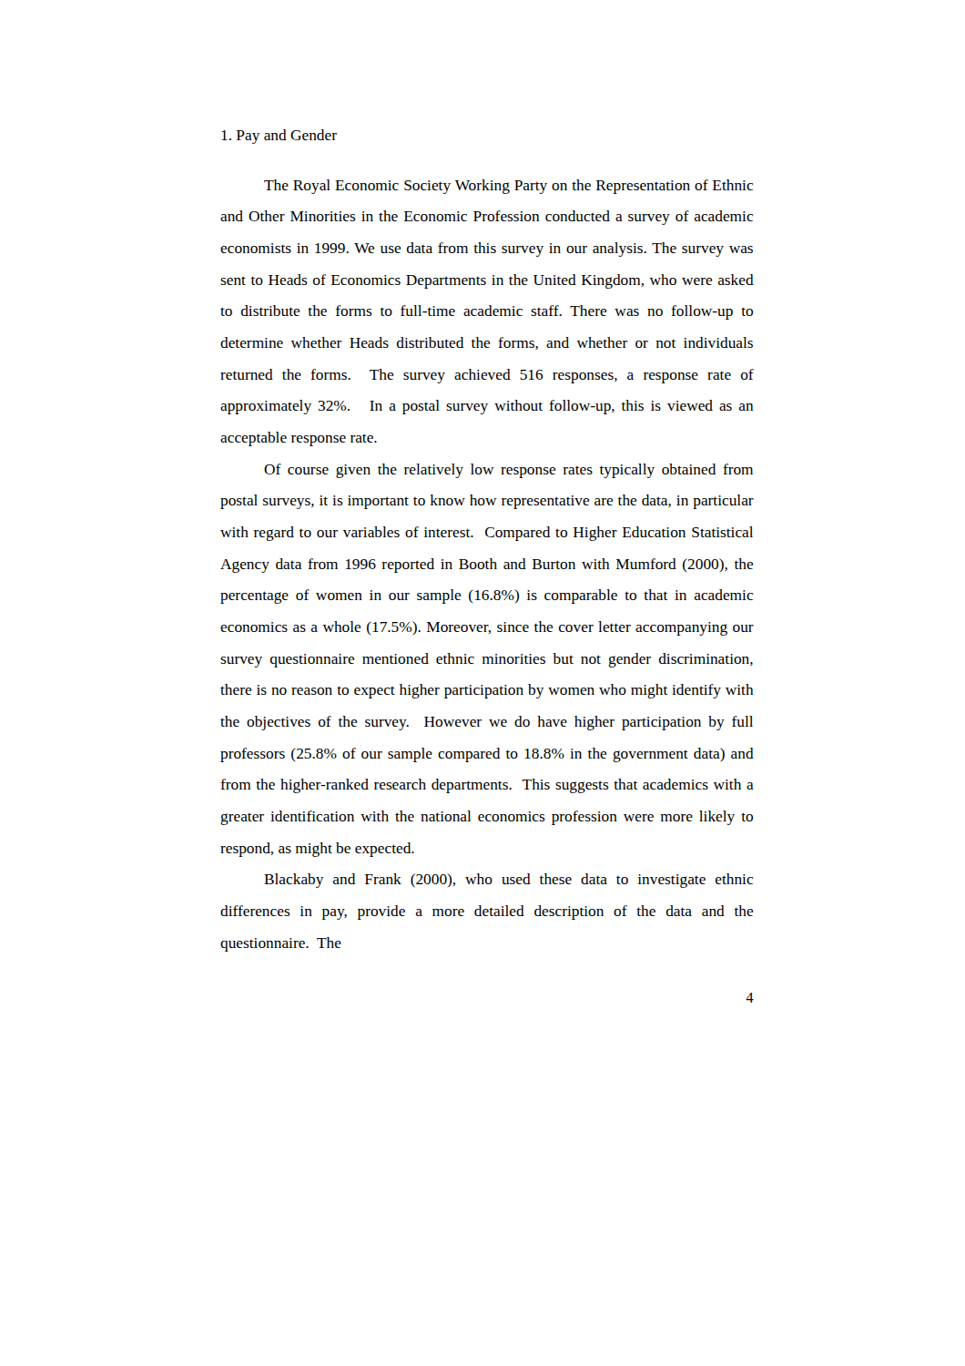1. Pay and Gender
The Royal Economic Society Working Party on the Representation of Ethnic and Other Minorities in the Economic Profession conducted a survey of academic economists in 1999. We use data from this survey in our analysis. The survey was sent to Heads of Economics Departments in the United Kingdom, who were asked to distribute the forms to full-time academic staff. There was no follow-up to determine whether Heads distributed the forms, and whether or not individuals returned the forms. The survey achieved 516 responses, a response rate of approximately 32%. In a postal survey without follow-up, this is viewed as an acceptable response rate.
Of course given the relatively low response rates typically obtained from postal surveys, it is important to know how representative are the data, in particular with regard to our variables of interest. Compared to Higher Education Statistical Agency data from 1996 reported in Booth and Burton with Mumford (2000), the percentage of women in our sample (16.8%) is comparable to that in academic economics as a whole (17.5%). Moreover, since the cover letter accompanying our survey questionnaire mentioned ethnic minorities but not gender discrimination, there is no reason to expect higher participation by women who might identify with the objectives of the survey. However we do have higher participation by full professors (25.8% of our sample compared to 18.8% in the government data) and from the higher-ranked research departments. This suggests that academics with a greater identification with the national economics profession were more likely to respond, as might be expected.
Blackaby and Frank (2000), who used these data to investigate ethnic differences in pay, provide a more detailed description of the data and the questionnaire. The
4